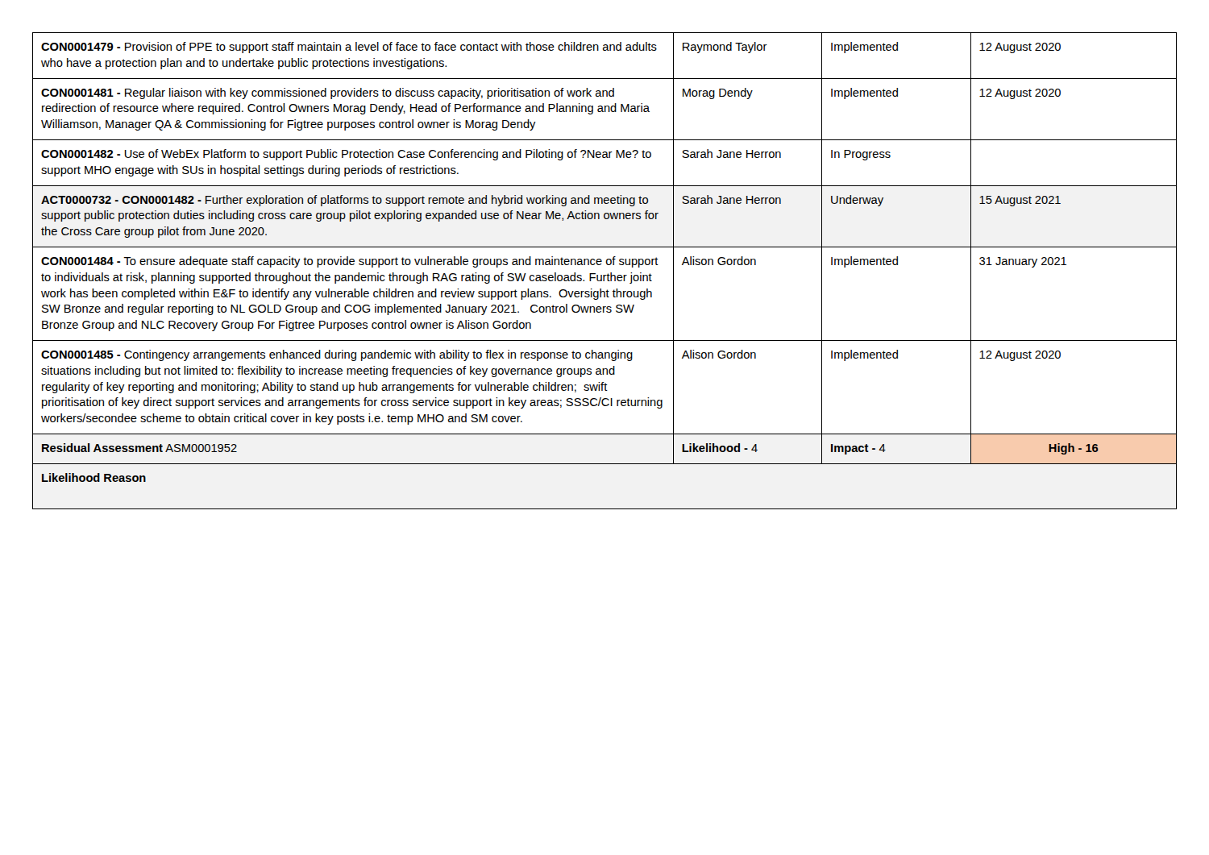| CON0001479 - Provision of PPE to support staff maintain a level of face to face contact with those children and adults who have a protection plan and to undertake public protections investigations. | Raymond Taylor | Implemented | 12 August 2020 |
| CON0001481 - Regular liaison with key commissioned providers to discuss capacity, prioritisation of work and redirection of resource where required. Control Owners Morag Dendy, Head of Performance and Planning and Maria Williamson, Manager QA & Commissioning for Figtree purposes control owner is Morag Dendy | Morag Dendy | Implemented | 12 August 2020 |
| CON0001482 - Use of WebEx Platform to support Public Protection Case Conferencing and Piloting of ?Near Me? to support MHO engage with SUs in hospital settings during periods of restrictions. | Sarah Jane Herron | In Progress | |
| ACT0000732 - CON0001482 - Further exploration of platforms to support remote and hybrid working and meeting to support public protection duties including cross care group pilot exploring expanded use of Near Me, Action owners for the Cross Care group pilot from June 2020. | Sarah Jane Herron | Underway | 15 August 2021 |
| CON0001484 - To ensure adequate staff capacity to provide support to vulnerable groups and maintenance of support to individuals at risk, planning supported throughout the pandemic through RAG rating of SW caseloads. Further joint work has been completed within E&F to identify any vulnerable children and review support plans. Oversight through SW Bronze and regular reporting to NL GOLD Group and COG implemented January 2021. Control Owners SW Bronze Group and NLC Recovery Group For Figtree Purposes control owner is Alison Gordon | Alison Gordon | Implemented | 31 January 2021 |
| CON0001485 - Contingency arrangements enhanced during pandemic with ability to flex in response to changing situations including but not limited to: flexibility to increase meeting frequencies of key governance groups and regularity of key reporting and monitoring; Ability to stand up hub arrangements for vulnerable children; swift prioritisation of key direct support services and arrangements for cross service support in key areas; SSSC/CI returning workers/secondee scheme to obtain critical cover in key posts i.e. temp MHO and SM cover. | Alison Gordon | Implemented | 12 August 2020 |
| Residual Assessment ASM0001952 | Likelihood - 4 | Impact - 4 | High - 16 |
| Likelihood Reason |